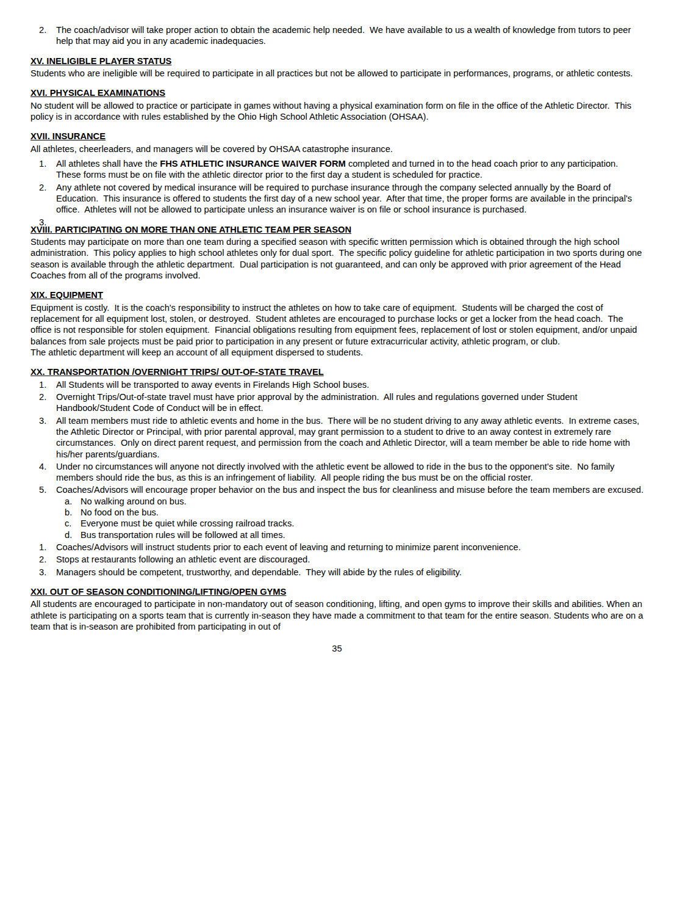2. The coach/advisor will take proper action to obtain the academic help needed. We have available to us a wealth of knowledge from tutors to peer help that may aid you in any academic inadequacies.
XV. INELIGIBLE PLAYER STATUS
Students who are ineligible will be required to participate in all practices but not be allowed to participate in performances, programs, or athletic contests.
XVI. PHYSICAL EXAMINATIONS
No student will be allowed to practice or participate in games without having a physical examination form on file in the office of the Athletic Director. This policy is in accordance with rules established by the Ohio High School Athletic Association (OHSAA).
XVII. INSURANCE
All athletes, cheerleaders, and managers will be covered by OHSAA catastrophe insurance.
1. All athletes shall have the FHS ATHLETIC INSURANCE WAIVER FORM completed and turned in to the head coach prior to any participation. These forms must be on file with the athletic director prior to the first day a student is scheduled for practice.
2. Any athlete not covered by medical insurance will be required to purchase insurance through the company selected annually by the Board of Education. This insurance is offered to students the first day of a new school year. After that time, the proper forms are available in the principal's office. Athletes will not be allowed to participate unless an insurance waiver is on file or school insurance is purchased.
3.
XVIII. PARTICIPATING ON MORE THAN ONE ATHLETIC TEAM PER SEASON
Students may participate on more than one team during a specified season with specific written permission which is obtained through the high school administration. This policy applies to high school athletes only for dual sport. The specific policy guideline for athletic participation in two sports during one season is available through the athletic department. Dual participation is not guaranteed, and can only be approved with prior agreement of the Head Coaches from all of the programs involved.
XIX. EQUIPMENT
Equipment is costly. It is the coach's responsibility to instruct the athletes on how to take care of equipment. Students will be charged the cost of replacement for all equipment lost, stolen, or destroyed. Student athletes are encouraged to purchase locks or get a locker from the head coach. The office is not responsible for stolen equipment. Financial obligations resulting from equipment fees, replacement of lost or stolen equipment, and/or unpaid balances from sale projects must be paid prior to participation in any present or future extracurricular activity, athletic program, or club.
The athletic department will keep an account of all equipment dispersed to students.
XX. TRANSPORTATION /OVERNIGHT TRIPS/ OUT-OF-STATE TRAVEL
1. All Students will be transported to away events in Firelands High School buses.
2. Overnight Trips/Out-of-state travel must have prior approval by the administration. All rules and regulations governed under Student Handbook/Student Code of Conduct will be in effect.
3. All team members must ride to athletic events and home in the bus. There will be no student driving to any away athletic events. In extreme cases, the Athletic Director or Principal, with prior parental approval, may grant permission to a student to drive to an away contest in extremely rare circumstances. Only on direct parent request, and permission from the coach and Athletic Director, will a team member be able to ride home with his/her parents/guardians.
4. Under no circumstances will anyone not directly involved with the athletic event be allowed to ride in the bus to the opponent's site. No family members should ride the bus, as this is an infringement of liability. All people riding the bus must be on the official roster.
5. Coaches/Advisors will encourage proper behavior on the bus and inspect the bus for cleanliness and misuse before the team members are excused.
a. No walking around on bus.
b. No food on the bus.
c. Everyone must be quiet while crossing railroad tracks.
d. Bus transportation rules will be followed at all times.
1. Coaches/Advisors will instruct students prior to each event of leaving and returning to minimize parent inconvenience.
2. Stops at restaurants following an athletic event are discouraged.
3. Managers should be competent, trustworthy, and dependable. They will abide by the rules of eligibility.
XXI. OUT OF SEASON CONDITIONING/LIFTING/OPEN GYMS
All students are encouraged to participate in non-mandatory out of season conditioning, lifting, and open gyms to improve their skills and abilities. When an athlete is participating on a sports team that is currently in-season they have made a commitment to that team for the entire season. Students who are on a team that is in-season are prohibited from participating in out of
35